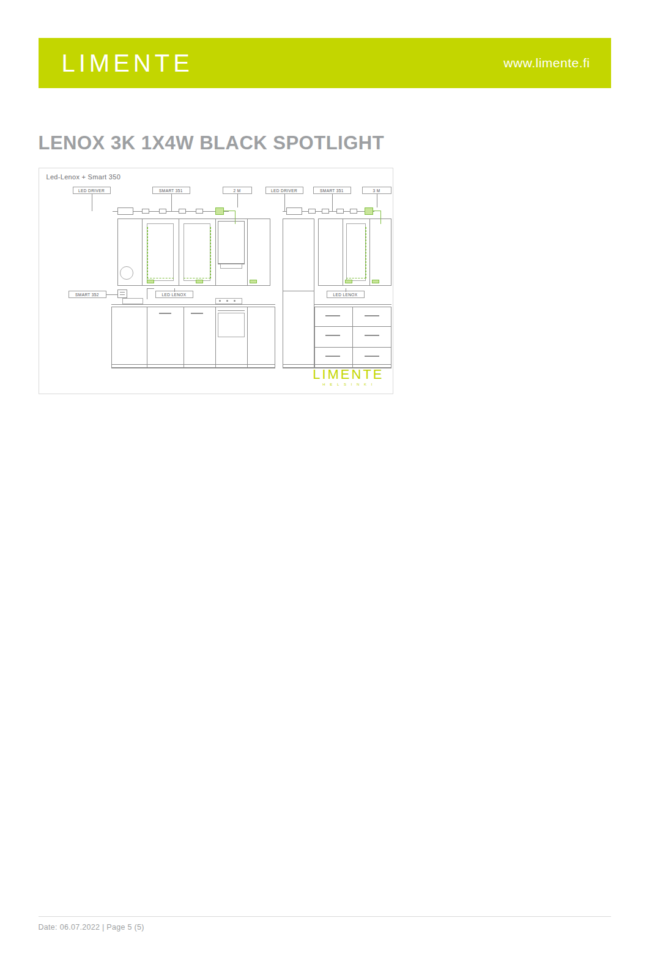LIMENTE
www.limente.fi
LENOX 3K 1X4W BLACK SPOTLIGHT
Led-Lenox + Smart 350
LED DRIVER
SMART 351
2 M
LED DRIVER
SMART 351
3 M
SMART 352
LED LENOX
LED LENOX
LIMENTE
H E L S I N K I
Date: 06.07.2022 | Page 5 (5)